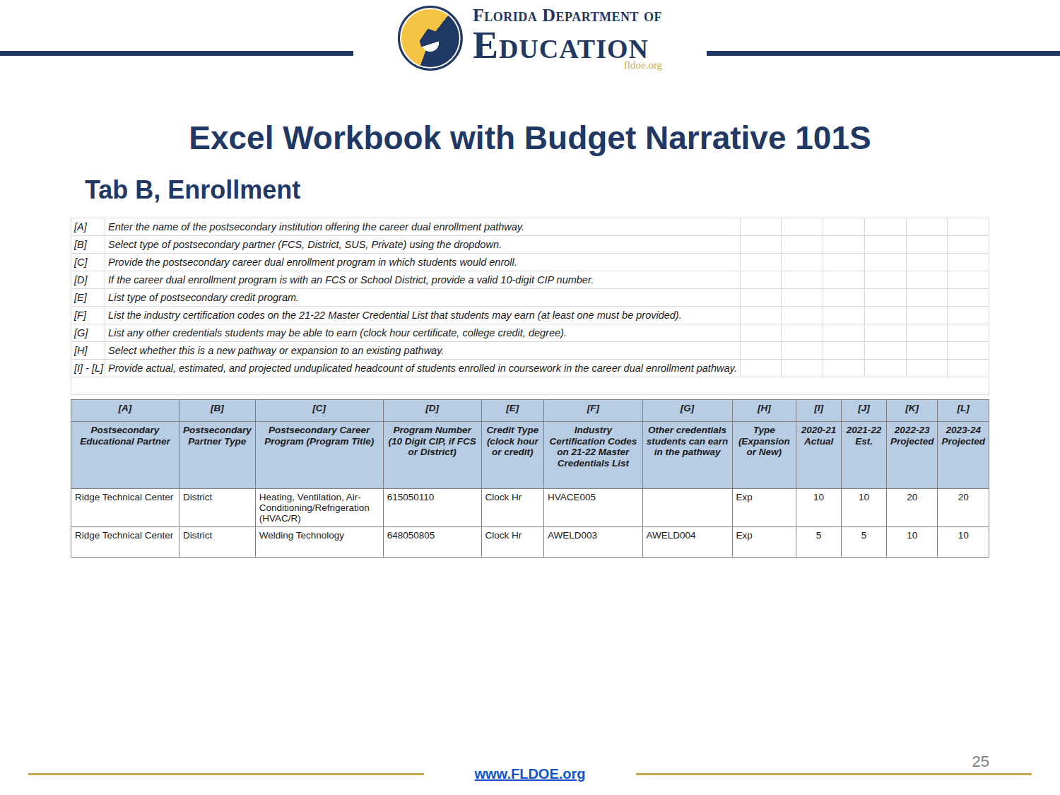Florida Department of
Education
fldoe.org
Excel Workbook with Budget Narrative 101S
Tab B, Enrollment
| [A] | Enter the name of the postsecondary institution offering the career dual enrollment pathway. | | | | | | |
| [B] | Select type of postsecondary partner (FCS, District, SUS, Private) using the dropdown. | | | | | | |
| [C] | Provide the postsecondary career dual enrollment program in which students would enroll. | | | | | | |
| [D] | If the career dual enrollment program is with an FCS or School District, provide a valid 10-digit CIP number. | | | | | | |
| [E] | List type of postsecondary credit program. | | | | | | |
| [F] | List the industry certification codes on the 21-22 Master Credential List that students may earn (at least one must be provided). | | | | | | |
| [G] | List any other credentials students may be able to earn (clock hour certificate, college credit, degree). | | | | | | |
| [H] | Select whether this is a new pathway or expansion to an existing pathway. | | | | | | |
| [I] - [L] | Provide actual, estimated, and projected unduplicated headcount of students enrolled in coursework in the career dual enrollment pathway. | | | | | | |
| [A] | [B] | [C] | [D] | [E] | [F] | [G] | [H] | [I] | [J] | [K] | [L] |
| --- | --- | --- | --- | --- | --- | --- | --- | --- | --- | --- | --- |
| Postsecondary Educational Partner | Postsecondary Partner Type | Postsecondary Career Program (Program Title) | Program Number (10 Digit CIP, if FCS or District) | Credit Type (clock hour or credit) | Industry Certification Codes on 21-22 Master Credentials List | Other credentials students can earn in the pathway | Type (Expansion or New) | 2020-21 Actual | 2021-22 Est. | 2022-23 Projected | 2023-24 Projected |
| Ridge Technical Center | District | Heating, Ventilation, Air-Conditioning/Refrigeration (HVAC/R) | 615050110 | Clock Hr | HVACE005 | | Exp | 10 | 10 | 20 | 20 |
| Ridge Technical Center | District | Welding Technology | 648050805 | Clock Hr | AWELD003 | AWELD004 | Exp | 5 | 5 | 10 | 10 |
25
www.FLDOE.org